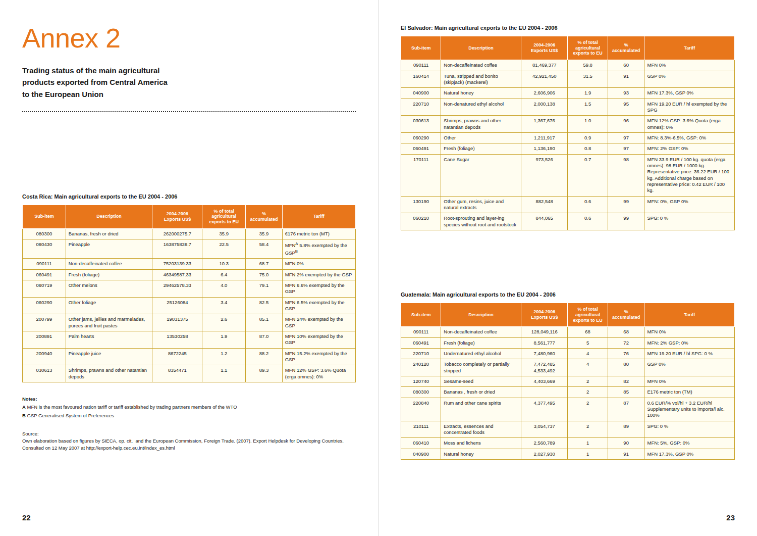Annex 2
Trading status of the main agricultural products exported from Central America to the European Union
Costa Rica: Main agricultural exports to the EU 2004 - 2006
| Sub-item | Description | 2004-2006 Exports US$ | % of total agricultural exports to EU | % accumulated | Tariff |
| --- | --- | --- | --- | --- | --- |
| 080300 | Bananas, fresh or dried | 262000275.7 | 35.9 | 35.9 | €176 metric ton (MT) |
| 080430 | Pineapple | 163875838.7 | 22.5 | 58.4 | MFN A 5.8% exempted by the GSP B |
| 090111 | Non-decaffeinated coffee | 75203139.33 | 10.3 | 68.7 | MFN 0% |
| 060491 | Fresh (foliage) | 46349587.33 | 6.4 | 75.0 | MFN 2% exempted by the GSP |
| 080719 | Other melons | 29462578.33 | 4.0 | 79.1 | MFN 8.8% exempted by the GSP |
| 060290 | Other foliage | 25126084 | 3.4 | 82.5 | MFN 6.5% exempted by the GSP |
| 200799 | Other jams, jellies and marmelades, purees and fruit pastes | 19031375 | 2.6 | 85.1 | MFN 24% exempted by the GSP |
| 200891 | Palm hearts | 13530258 | 1.9 | 87.0 | MFN 10% exempted by the GSP |
| 200940 | Pineapple juice | 8672245 | 1.2 | 88.2 | MFN 15.2% exempted by the GSP |
| 030613 | Shrimps, prawns and other natantian depods | 8354471 | 1.1 | 89.3 | MFN 12% GSP: 3.6% Quota (erga omnes): 0% |
Notes:
A MFN is the most favoured nation tariff or tariff established by trading partners members of the WTO
B GSP Generalised System of Preferences
Source:
Own elaboration based on figures by SIECA, op. cit. and the European Commission, Foreign Trade. (2007). Export Helpdesk for Developing Countries. Consulted on 12 May 2007 at http://export-help.cec.eu.int/index_es.html
22
El Salvador: Main agricultural exports to the EU 2004 - 2006
| Sub-item | Description | 2004-2006 Exports US$ | % of total agricultural exports to EU | % accumulated | Tariff |
| --- | --- | --- | --- | --- | --- |
| 090111 | Non-decaffeinated coffee | 81,469,377 | 59.8 | 60 | MFN 0% |
| 160414 | Tuna, stripped and bonito (skipjack) (mackerel) | 42,921,450 | 31.5 | 91 | GSP 0% |
| 040900 | Natural honey | 2,606,906 | 1.9 | 93 | MFN 17.3%, GSP 0% |
| 220710 | Non-denatured ethyl alcohol | 2,000,138 | 1.5 | 95 | MFN 19.20 EUR / hl exempted by the SPG |
| 030613 | Shrimps, prawns and other natantian depods | 1,367,676 | 1.0 | 96 | MFN 12% GSP: 3.6% Quota (erga omnes): 0% |
| 060290 | Other | 1,211,917 | 0.9 | 97 | MFN: 8.3%-6.5%, GSP: 0% |
| 060491 | Fresh (foliage) | 1,136,190 | 0.8 | 97 | MFN: 2% GSP: 0% |
| 170111 | Cane Sugar | 973,526 | 0.7 | 98 | MFN 33.9 EUR / 100 kg. quota (erga omnes): 98 EUR / 1000 kg. Representative price: 36.22 EUR / 100 kg. Additional charge based on representative price: 0.42 EUR / 100 kg. |
| 130190 | Other gum, resins, juice and natural extracts | 882,548 | 0.6 | 99 | MFN: 0%, GSP 0% |
| 060210 | Root-sprouting and layer-ing species without root and rootstock | 844,065 | 0.6 | 99 | SPG: 0 % |
Guatemala: Main agricultural exports to the EU 2004 - 2006
| Sub-item | Description | 2004-2006 Exports US$ | % of total agricultural exports to EU | % accumulated | Tariff |
| --- | --- | --- | --- | --- | --- |
| 090111 | Non-decaffeinated coffee | 128,049,116 | 68 | 68 | MFN 0% |
| 060491 | Fresh (foliage) | 8,561,777 | 5 | 72 | MFN: 2% GSP: 0% |
| 220710 | Undernatured ethyl alcohol | 7,480,960 | 4 | 76 | MFN 19.20 EUR / hl SPG: 0 % |
| 240120 | Tobacco completely or partially stripped | 7,472,485 4,533,492 | 4 | 80 | GSP 0% |
| 120740 | Sesame-seed | 4,403,669 | 2 | 82 | MFN 0% |
| 080300 | Bananas , fresh or dried | | 2 | 85 | E176 metric ton (TM) |
| 220840 | Rum and other cane spirits | 4,377,495 | 2 | 87 | 0.6 EUR/% vol/hl + 3.2 EUR/hl Supplementary units to imports/l alc. 100% |
| 210111 | Extracts, essences and concentrated foods | 3,054,737 | 2 | 89 | SPG: 0 % |
| 060410 | Moss and lichens | 2,560,789 | 1 | 90 | MFN: 5%, GSP: 0% |
| 040900 | Natural honey | 2,027,930 | 1 | 91 | MFN 17.3%, GSP 0% |
23